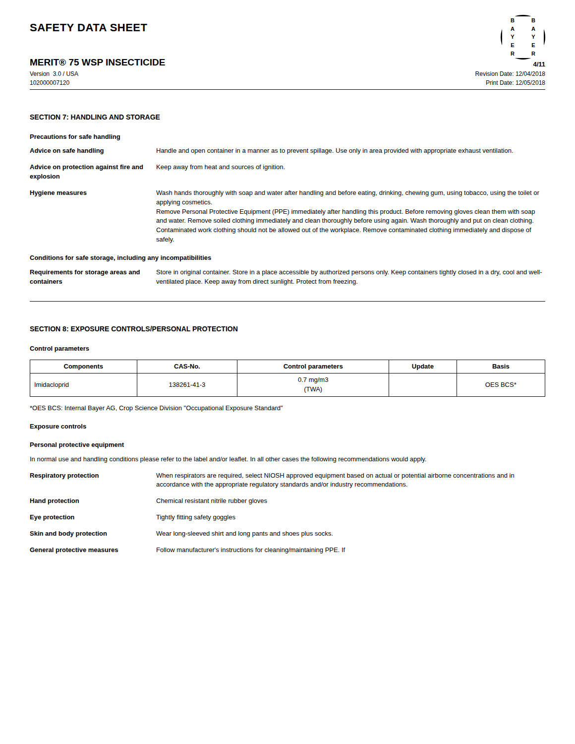BB AA YY EE RR
SAFETY DATA SHEET
MERIT® 75 WSP INSECTICIDE
4/11
Version 3.0 / USA
102000007120
Revision Date: 12/04/2018
Print Date: 12/05/2018
SECTION 7: HANDLING AND STORAGE
Precautions for safe handling
Advice on safe handling
Handle and open container in a manner as to prevent spillage. Use only in area provided with appropriate exhaust ventilation.
Advice on protection against fire and explosion
Keep away from heat and sources of ignition.
Hygiene measures
Wash hands thoroughly with soap and water after handling and before eating, drinking, chewing gum, using tobacco, using the toilet or applying cosmetics.
Remove Personal Protective Equipment (PPE) immediately after handling this product. Before removing gloves clean them with soap and water. Remove soiled clothing immediately and clean thoroughly before using again. Wash thoroughly and put on clean clothing.
Contaminated work clothing should not be allowed out of the workplace. Remove contaminated clothing immediately and dispose of safely.
Conditions for safe storage, including any incompatibilities
Requirements for storage areas and containers
Store in original container. Store in a place accessible by authorized persons only. Keep containers tightly closed in a dry, cool and well-ventilated place. Keep away from direct sunlight. Protect from freezing.
SECTION 8: EXPOSURE CONTROLS/PERSONAL PROTECTION
Control parameters
| Components | CAS-No. | Control parameters | Update | Basis |
| --- | --- | --- | --- | --- |
| Imidacloprid | 138261-41-3 | 0.7 mg/m3 (TWA) | | OES BCS* |
*OES BCS: Internal Bayer AG, Crop Science Division "Occupational Exposure Standard"
Exposure controls
Personal protective equipment
In normal use and handling conditions please refer to the label and/or leaflet. In all other cases the following recommendations would apply.
Respiratory protection
When respirators are required, select NIOSH approved equipment based on actual or potential airborne concentrations and in accordance with the appropriate regulatory standards and/or industry recommendations.
Hand protection
Chemical resistant nitrile rubber gloves
Eye protection
Tightly fitting safety goggles
Skin and body protection
Wear long-sleeved shirt and long pants and shoes plus socks.
General protective measures
Follow manufacturer's instructions for cleaning/maintaining PPE. If